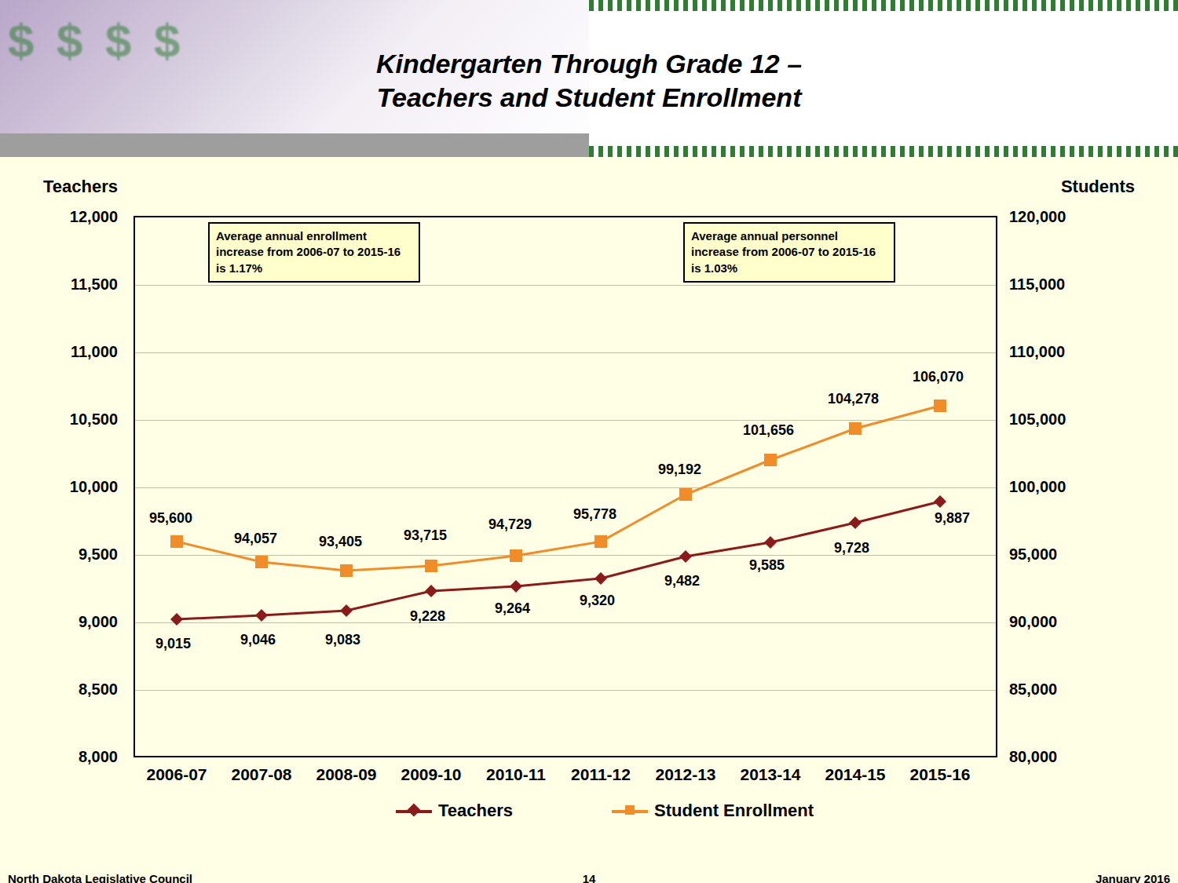Kindergarten Through Grade 12 –
Teachers and Student Enrollment
Teachers
Students
12,000
11,500
11,000
10,500
10,000
9,500
9,000
8,500
8,000
120,000
115,000
110,000
105,000
100,000
95,000
90,000
85,000
80,000
Average annual enrollment increase from 2006-07 to 2015-16 is 1.17%
Average annual personnel increase from 2006-07 to 2015-16 is 1.03%
95,600
94,057
93,405
93,715
94,729
95,778
99,192
101,656
104,278
106,070
9,015
9,046
9,083
9,228
9,264
9,320
9,482
9,585
9,728
9,887
2006-07
2007-08
2008-09
2009-10
2010-11
2011-12
2012-13
2013-14
2014-15
2015-16
Teachers Student Enrollment
North Dakota Legislative Council
14
January 2016